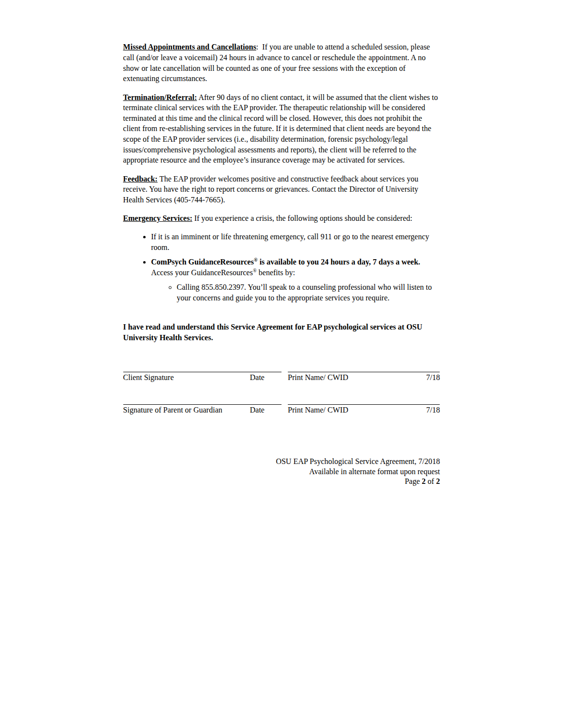Missed Appointments and Cancellations: If you are unable to attend a scheduled session, please call (and/or leave a voicemail) 24 hours in advance to cancel or reschedule the appointment. A no show or late cancellation will be counted as one of your free sessions with the exception of extenuating circumstances.
Termination/Referral: After 90 days of no client contact, it will be assumed that the client wishes to terminate clinical services with the EAP provider. The therapeutic relationship will be considered terminated at this time and the clinical record will be closed. However, this does not prohibit the client from re-establishing services in the future. If it is determined that client needs are beyond the scope of the EAP provider services (i.e., disability determination, forensic psychology/legal issues/comprehensive psychological assessments and reports), the client will be referred to the appropriate resource and the employee’s insurance coverage may be activated for services.
Feedback: The EAP provider welcomes positive and constructive feedback about services you receive. You have the right to report concerns or grievances. Contact the Director of University Health Services (405-744-7665).
Emergency Services: If you experience a crisis, the following options should be considered:
If it is an imminent or life threatening emergency, call 911 or go to the nearest emergency room.
ComPsych GuidanceResources® is available to you 24 hours a day, 7 days a week. Access your GuidanceResources® benefits by:
Calling 855.850.2397. You’ll speak to a counseling professional who will listen to your concerns and guide you to the appropriate services you require.
I have read and understand this Service Agreement for EAP psychological services at OSU University Health Services.
| Client Signature | Date | | Print Name/ CWID | 7/18 |
| Signature of Parent or Guardian | Date | | Print Name/ CWID | 7/18 |
OSU EAP Psychological Service Agreement, 7/2018
Available in alternate format upon request
Page 2 of 2